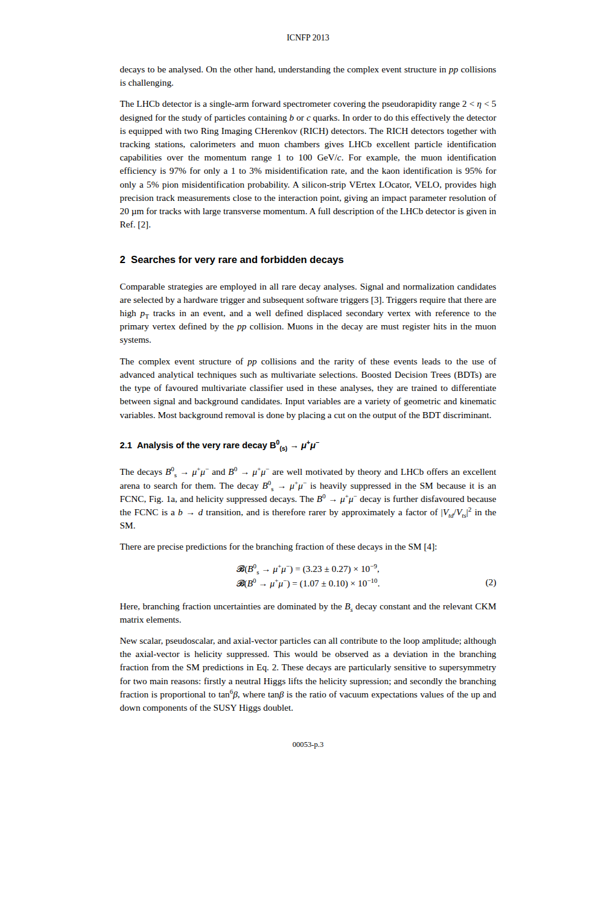ICNFP 2013
decays to be analysed. On the other hand, understanding the complex event structure in pp collisions is challenging.
The LHCb detector is a single-arm forward spectrometer covering the pseudorapidity range 2 < η < 5 designed for the study of particles containing b or c quarks. In order to do this effectively the detector is equipped with two Ring Imaging CHerenkov (RICH) detectors. The RICH detectors together with tracking stations, calorimeters and muon chambers gives LHCb excellent particle identification capabilities over the momentum range 1 to 100 GeV/c. For example, the muon identification efficiency is 97% for only a 1 to 3% misidentification rate, and the kaon identification is 95% for only a 5% pion misidentification probability. A silicon-strip VErtex LOcator, VELO, provides high precision track measurements close to the interaction point, giving an impact parameter resolution of 20 µm for tracks with large transverse momentum. A full description of the LHCb detector is given in Ref. [2].
2 Searches for very rare and forbidden decays
Comparable strategies are employed in all rare decay analyses. Signal and normalization candidates are selected by a hardware trigger and subsequent software triggers [3]. Triggers require that there are high pT tracks in an event, and a well defined displaced secondary vertex with reference to the primary vertex defined by the pp collision. Muons in the decay are must register hits in the muon systems.
The complex event structure of pp collisions and the rarity of these events leads to the use of advanced analytical techniques such as multivariate selections. Boosted Decision Trees (BDTs) are the type of favoured multivariate classifier used in these analyses, they are trained to differentiate between signal and background candidates. Input variables are a variety of geometric and kinematic variables. Most background removal is done by placing a cut on the output of the BDT discriminant.
2.1 Analysis of the very rare decay B0(s) → μ+μ−
The decays B0s → μ+μ− and B0 → μ+μ− are well motivated by theory and LHCb offers an excellent arena to search for them. The decay B0s → μ+μ− is heavily suppressed in the SM because it is an FCNC, Fig. 1a, and helicity suppressed decays. The B0 → μ+μ− decay is further disfavoured because the FCNC is a b → d transition, and is therefore rarer by approximately a factor of |Vtd/Vts|2 in the SM.
There are precise predictions for the branching fraction of these decays in the SM [4]:
𝓑(B0s → μ+μ−) = (3.23 ± 0.27) × 10−9, 𝓑(B0 → μ+μ−) = (1.07 ± 0.10) × 10−10. (2)
Here, branching fraction uncertainties are dominated by the Bs decay constant and the relevant CKM matrix elements.
New scalar, pseudoscalar, and axial-vector particles can all contribute to the loop amplitude; although the axial-vector is helicity suppressed. This would be observed as a deviation in the branching fraction from the SM predictions in Eq. 2. These decays are particularly sensitive to supersymmetry for two main reasons: firstly a neutral Higgs lifts the helicity supression; and secondly the branching fraction is proportional to tan6β, where tanβ is the ratio of vacuum expectations values of the up and down components of the SUSY Higgs doublet.
00053-p.3